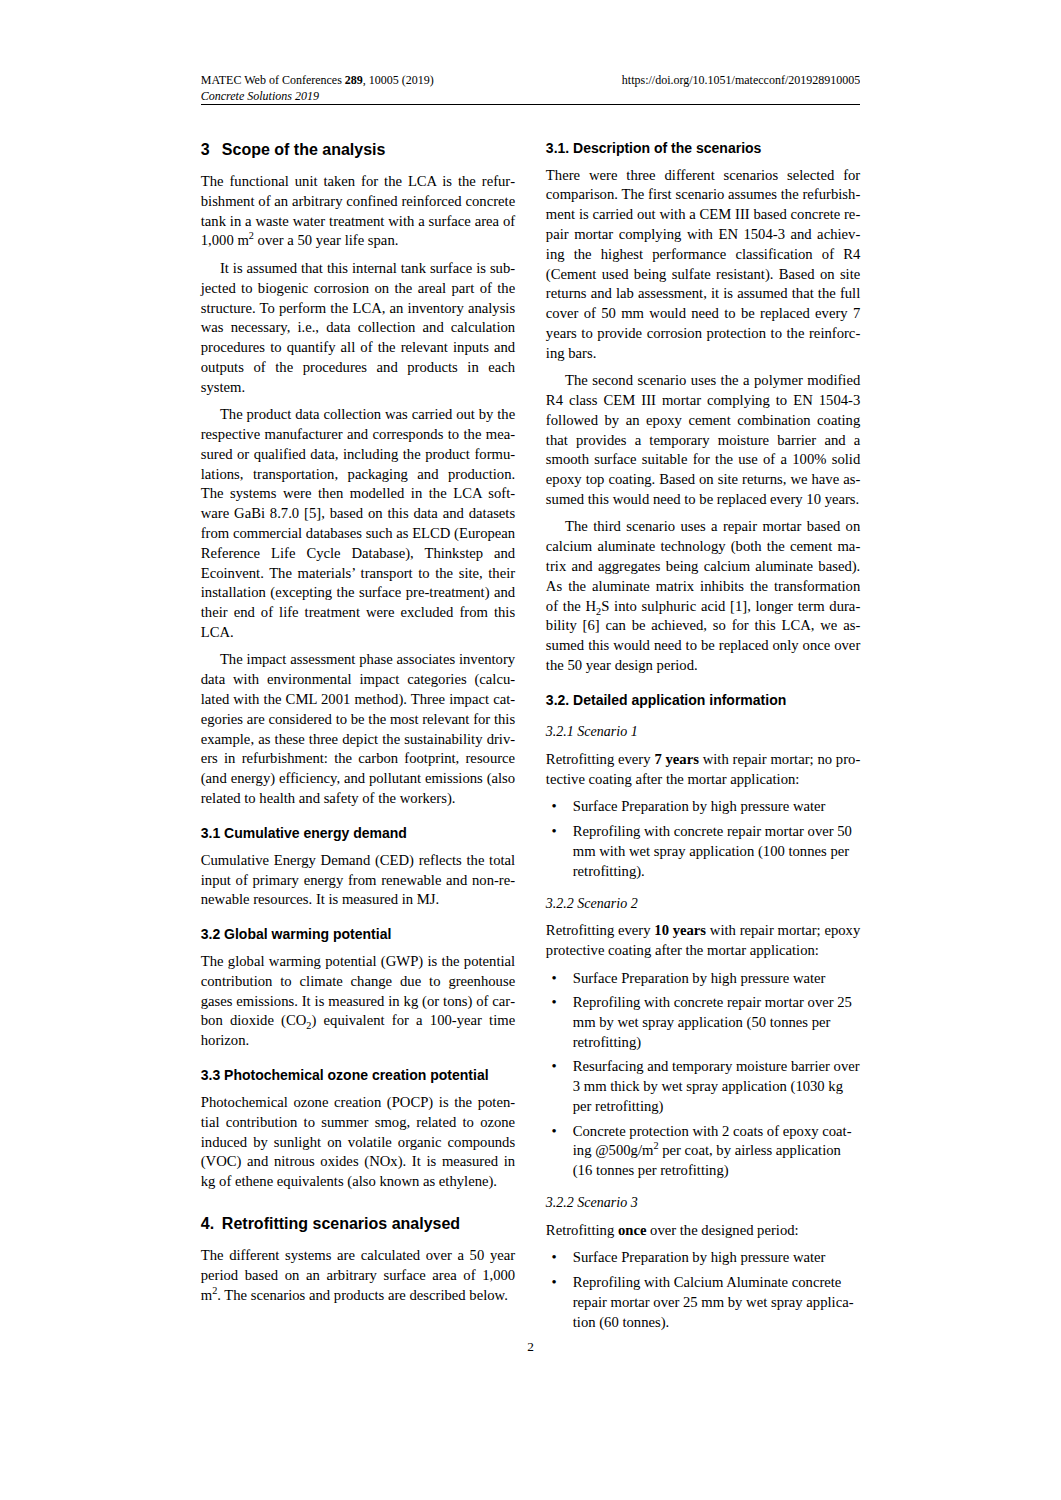MATEC Web of Conferences 289, 10005 (2019)
Concrete Solutions 2019
https://doi.org/10.1051/matecconf/201928910005
3 Scope of the analysis
The functional unit taken for the LCA is the refurbishment of an arbitrary confined reinforced concrete tank in a waste water treatment with a surface area of 1,000 m2 over a 50 year life span.
It is assumed that this internal tank surface is subjected to biogenic corrosion on the areal part of the structure. To perform the LCA, an inventory analysis was necessary, i.e., data collection and calculation procedures to quantify all of the relevant inputs and outputs of the procedures and products in each system.
The product data collection was carried out by the respective manufacturer and corresponds to the measured or qualified data, including the product formulations, transportation, packaging and production. The systems were then modelled in the LCA software GaBi 8.7.0 [5], based on this data and datasets from commercial databases such as ELCD (European Reference Life Cycle Database), Thinkstep and Ecoinvent. The materials’ transport to the site, their installation (excepting the surface pre-treatment) and their end of life treatment were excluded from this LCA.
The impact assessment phase associates inventory data with environmental impact categories (calculated with the CML 2001 method). Three impact categories are considered to be the most relevant for this example, as these three depict the sustainability drivers in refurbishment: the carbon footprint, resource (and energy) efficiency, and pollutant emissions (also related to health and safety of the workers).
3.1 Cumulative energy demand
Cumulative Energy Demand (CED) reflects the total input of primary energy from renewable and non-renewable resources. It is measured in MJ.
3.2 Global warming potential
The global warming potential (GWP) is the potential contribution to climate change due to greenhouse gases emissions. It is measured in kg (or tons) of carbon dioxide (CO2) equivalent for a 100-year time horizon.
3.3 Photochemical ozone creation potential
Photochemical ozone creation (POCP) is the potential contribution to summer smog, related to ozone induced by sunlight on volatile organic compounds (VOC) and nitrous oxides (NOx). It is measured in kg of ethene equivalents (also known as ethylene).
4. Retrofitting scenarios analysed
The different systems are calculated over a 50 year period based on an arbitrary surface area of 1,000 m2. The scenarios and products are described below.
3.1. Description of the scenarios
There were three different scenarios selected for comparison. The first scenario assumes the refurbishment is carried out with a CEM III based concrete repair mortar complying with EN 1504-3 and achieving the highest performance classification of R4 (Cement used being sulfate resistant). Based on site returns and lab assessment, it is assumed that the full cover of 50 mm would need to be replaced every 7 years to provide corrosion protection to the reinforcing bars.
The second scenario uses the a polymer modified R4 class CEM III mortar complying to EN 1504-3 followed by an epoxy cement combination coating that provides a temporary moisture barrier and a smooth surface suitable for the use of a 100% solid epoxy top coating. Based on site returns, we have assumed this would need to be replaced every 10 years.
The third scenario uses a repair mortar based on calcium aluminate technology (both the cement matrix and aggregates being calcium aluminate based). As the aluminate matrix inhibits the transformation of the H2S into sulphuric acid [1], longer term durability [6] can be achieved, so for this LCA, we assumed this would need to be replaced only once over the 50 year design period.
3.2. Detailed application information
3.2.1 Scenario 1
Retrofitting every 7 years with repair mortar; no protective coating after the mortar application:
Surface Preparation by high pressure water
Reprofiling with concrete repair mortar over 50 mm with wet spray application (100 tonnes per retrofitting).
3.2.2 Scenario 2
Retrofitting every 10 years with repair mortar; epoxy protective coating after the mortar application:
Surface Preparation by high pressure water
Reprofiling with concrete repair mortar over 25 mm by wet spray application (50 tonnes per retrofitting)
Resurfacing and temporary moisture barrier over 3 mm thick by wet spray application (1030 kg per retrofitting)
Concrete protection with 2 coats of epoxy coating @500g/m2 per coat, by airless application (16 tonnes per retrofitting)
3.2.2 Scenario 3
Retrofitting once over the designed period:
Surface Preparation by high pressure water
Reprofiling with Calcium Aluminate concrete repair mortar over 25 mm by wet spray application (60 tonnes).
2